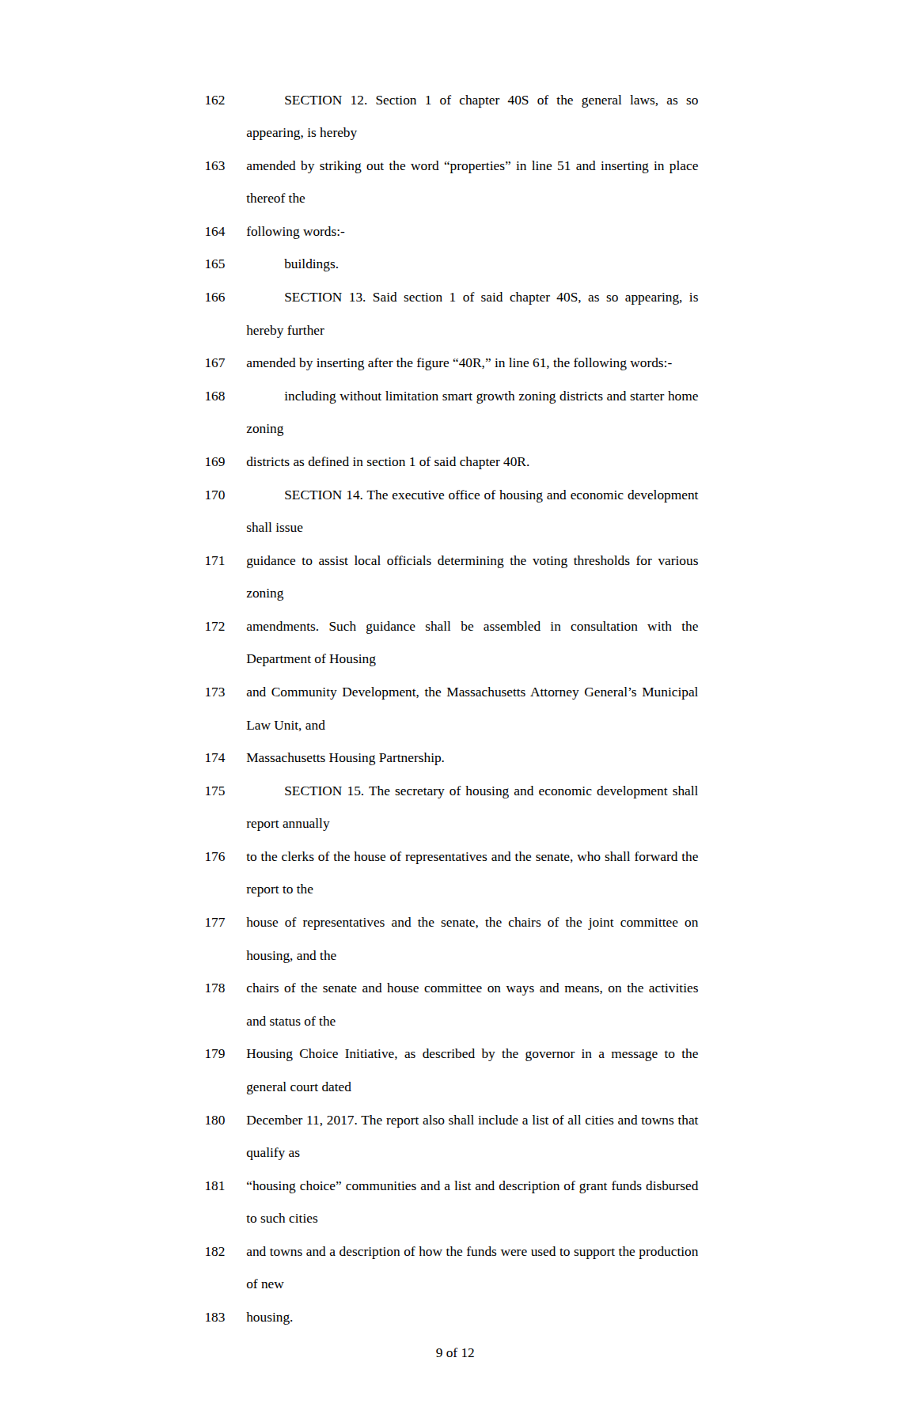162
SECTION 12. Section 1 of chapter 40S of the general laws, as so appearing, is hereby
163
amended by striking out the word “properties” in line 51 and inserting in place thereof the
164
following words:-
165
buildings.
166
SECTION 13. Said section 1 of said chapter 40S, as so appearing, is hereby further
167
amended by inserting after the figure “40R,” in line 61, the following words:-
168
including without limitation smart growth zoning districts and starter home zoning
169
districts as defined in section 1 of said chapter 40R.
170
SECTION 14. The executive office of housing and economic development shall issue
171
guidance to assist local officials determining the voting thresholds for various zoning
172
amendments. Such guidance shall be assembled in consultation with the Department of Housing
173
and Community Development, the Massachusetts Attorney General’s Municipal Law Unit, and
174
Massachusetts Housing Partnership.
175
SECTION 15. The secretary of housing and economic development shall report annually
176
to the clerks of the house of representatives and the senate, who shall forward the report to the
177
house of representatives and the senate, the chairs of the joint committee on housing, and the
178
chairs of the senate and house committee on ways and means, on the activities and status of the
179
Housing Choice Initiative, as described by the governor in a message to the general court dated
180
December 11, 2017. The report also shall include a list of all cities and towns that qualify as
181
“housing choice” communities and a list and description of grant funds disbursed to such cities
182
and towns and a description of how the funds were used to support the production of new
183
housing.
9 of 12